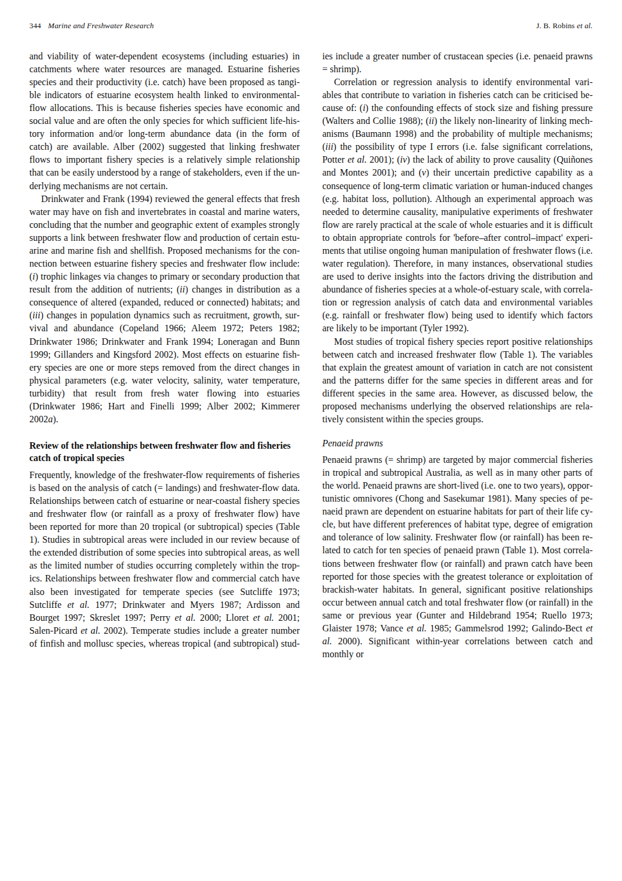344 Marine and Freshwater Research J. B. Robins et al.
and viability of water-dependent ecosystems (including estuaries) in catchments where water resources are managed. Estuarine fisheries species and their productivity (i.e. catch) have been proposed as tangible indicators of estuarine ecosystem health linked to environmental-flow allocations. This is because fisheries species have economic and social value and are often the only species for which sufficient life-history information and/or long-term abundance data (in the form of catch) are available. Alber (2002) suggested that linking freshwater flows to important fishery species is a relatively simple relationship that can be easily understood by a range of stakeholders, even if the underlying mechanisms are not certain.
Drinkwater and Frank (1994) reviewed the general effects that fresh water may have on fish and invertebrates in coastal and marine waters, concluding that the number and geographic extent of examples strongly supports a link between freshwater flow and production of certain estuarine and marine fish and shellfish. Proposed mechanisms for the connection between estuarine fishery species and freshwater flow include: (i) trophic linkages via changes to primary or secondary production that result from the addition of nutrients; (ii) changes in distribution as a consequence of altered (expanded, reduced or connected) habitats; and (iii) changes in population dynamics such as recruitment, growth, survival and abundance (Copeland 1966; Aleem 1972; Peters 1982; Drinkwater 1986; Drinkwater and Frank 1994; Loneragan and Bunn 1999; Gillanders and Kingsford 2002). Most effects on estuarine fishery species are one or more steps removed from the direct changes in physical parameters (e.g. water velocity, salinity, water temperature, turbidity) that result from fresh water flowing into estuaries (Drinkwater 1986; Hart and Finelli 1999; Alber 2002; Kimmerer 2002a).
Review of the relationships between freshwater flow and fisheries catch of tropical species
Frequently, knowledge of the freshwater-flow requirements of fisheries is based on the analysis of catch (= landings) and freshwater-flow data. Relationships between catch of estuarine or near-coastal fishery species and freshwater flow (or rainfall as a proxy of freshwater flow) have been reported for more than 20 tropical (or subtropical) species (Table 1). Studies in subtropical areas were included in our review because of the extended distribution of some species into subtropical areas, as well as the limited number of studies occurring completely within the tropics. Relationships between freshwater flow and commercial catch have also been investigated for temperate species (see Sutcliffe 1973; Sutcliffe et al. 1977; Drinkwater and Myers 1987; Ardisson and Bourget 1997; Skreslet 1997; Perry et al. 2000; Lloret et al. 2001; Salen-Picard et al. 2002). Temperate studies include a greater number of finfish and mollusc species, whereas tropical (and subtropical) studies include a greater number of crustacean species (i.e. penaeid prawns = shrimp).
Correlation or regression analysis to identify environmental variables that contribute to variation in fisheries catch can be criticised because of: (i) the confounding effects of stock size and fishing pressure (Walters and Collie 1988); (ii) the likely non-linearity of linking mechanisms (Baumann 1998) and the probability of multiple mechanisms; (iii) the possibility of type I errors (i.e. false significant correlations, Potter et al. 2001); (iv) the lack of ability to prove causality (Quiñones and Montes 2001); and (v) their uncertain predictive capability as a consequence of long-term climatic variation or human-induced changes (e.g. habitat loss, pollution). Although an experimental approach was needed to determine causality, manipulative experiments of freshwater flow are rarely practical at the scale of whole estuaries and it is difficult to obtain appropriate controls for 'before–after control–impact' experiments that utilise ongoing human manipulation of freshwater flows (i.e. water regulation). Therefore, in many instances, observational studies are used to derive insights into the factors driving the distribution and abundance of fisheries species at a whole-of-estuary scale, with correlation or regression analysis of catch data and environmental variables (e.g. rainfall or freshwater flow) being used to identify which factors are likely to be important (Tyler 1992).
Most studies of tropical fishery species report positive relationships between catch and increased freshwater flow (Table 1). The variables that explain the greatest amount of variation in catch are not consistent and the patterns differ for the same species in different areas and for different species in the same area. However, as discussed below, the proposed mechanisms underlying the observed relationships are relatively consistent within the species groups.
Penaeid prawns
Penaeid prawns (= shrimp) are targeted by major commercial fisheries in tropical and subtropical Australia, as well as in many other parts of the world. Penaeid prawns are short-lived (i.e. one to two years), opportunistic omnivores (Chong and Sasekumar 1981). Many species of penaeid prawn are dependent on estuarine habitats for part of their life cycle, but have different preferences of habitat type, degree of emigration and tolerance of low salinity. Freshwater flow (or rainfall) has been related to catch for ten species of penaeid prawn (Table 1). Most correlations between freshwater flow (or rainfall) and prawn catch have been reported for those species with the greatest tolerance or exploitation of brackish-water habitats. In general, significant positive relationships occur between annual catch and total freshwater flow (or rainfall) in the same or previous year (Gunter and Hildebrand 1954; Ruello 1973; Glaister 1978; Vance et al. 1985; Gammelsrod 1992; Galindo-Bect et al. 2000). Significant within-year correlations between catch and monthly or